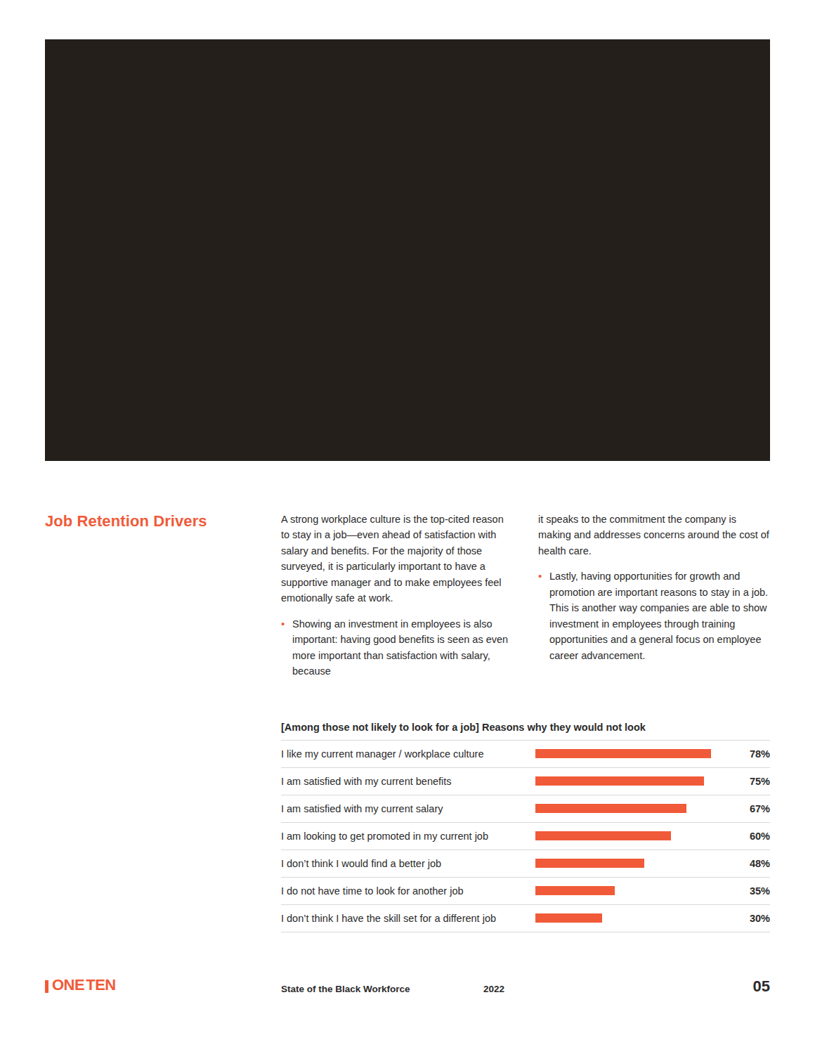Job Retention Drivers
A strong workplace culture is the top-cited reason to stay in a job—even ahead of satisfaction with salary and benefits. For the majority of those surveyed, it is particularly important to have a supportive manager and to make employees feel emotionally safe at work.
Showing an investment in employees is also important: having good benefits is seen as even more important than satisfaction with salary, because
it speaks to the commitment the company is making and addresses concerns around the cost of health care.
Lastly, having opportunities for growth and promotion are important reasons to stay in a job. This is another way companies are able to show investment in employees through training opportunities and a general focus on employee career advancement.
[Among those not likely to look for a job] Reasons why they would not look
| I like my current manager / workplace culture | | 78% |
| I am satisfied with my current benefits | | 75% |
| I am satisfied with my current salary | | 67% |
| I am looking to get promoted in my current job | | 60% |
| I don’t think I would find a better job | | 48% |
| I do not have time to look for another job | | 35% |
| I don’t think I have the skill set for a different job | | 30% |
ONETEN
State of the Black Workforce
2022
05